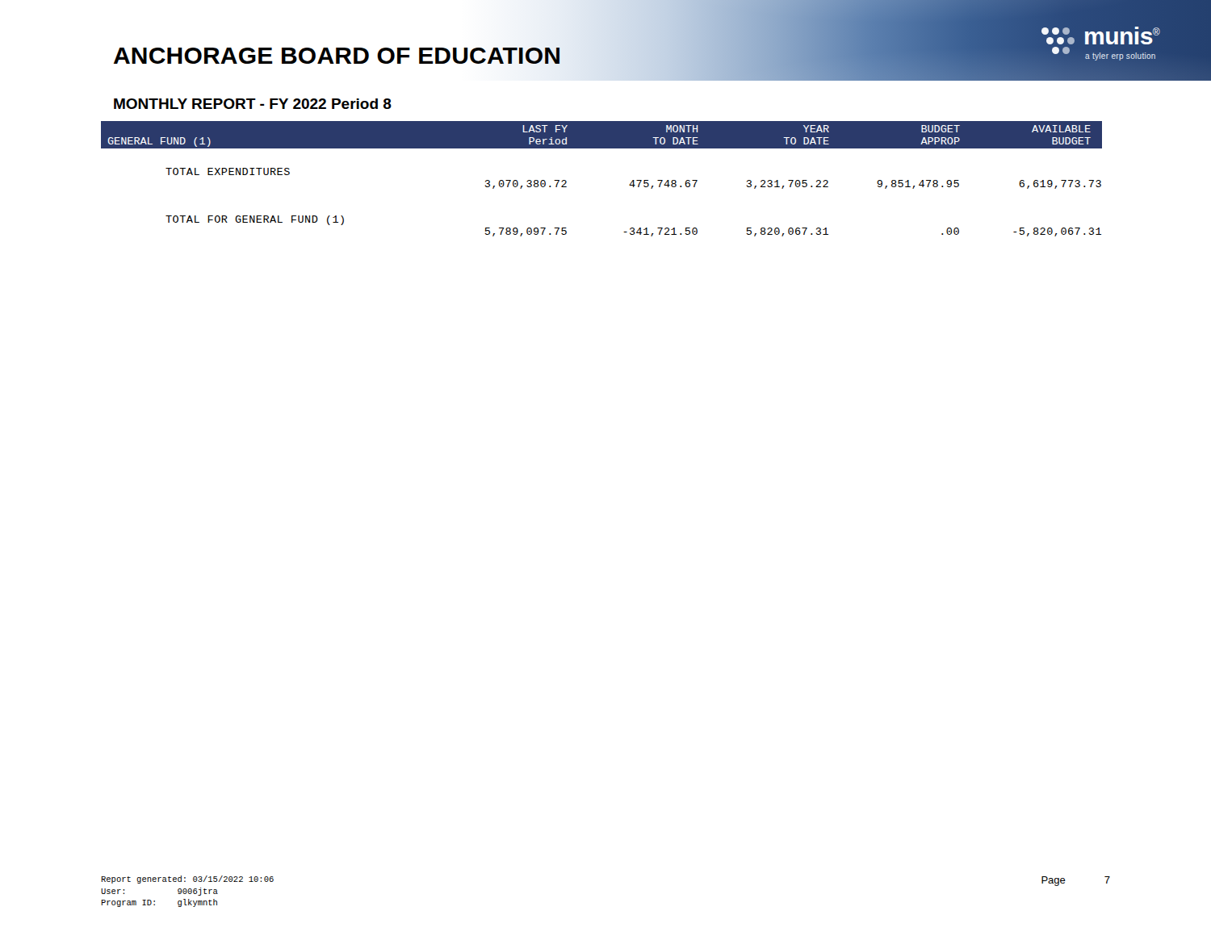munis®
a tyler erp solution
ANCHORAGE BOARD OF EDUCATION
MONTHLY REPORT - FY 2022 Period 8
| GENERAL FUND (1) | LAST FY Period | MONTH TO DATE | YEAR TO DATE | BUDGET APPROP | AVAILABLE BUDGET |
| --- | --- | --- | --- | --- | --- |
| TOTAL EXPENDITURES | |
| | 3,070,380.72 | 475,748.67 | 3,231,705.22 | 9,851,478.95 | 6,619,773.73 |
| TOTAL FOR GENERAL FUND (1) | |
| | 5,789,097.75 | -341,721.50 | 5,820,067.31 | .00 | -5,820,067.31 |
Report generated: 03/15/2022 10:06 User: 9006jtra Program ID: glkymnth
Page7